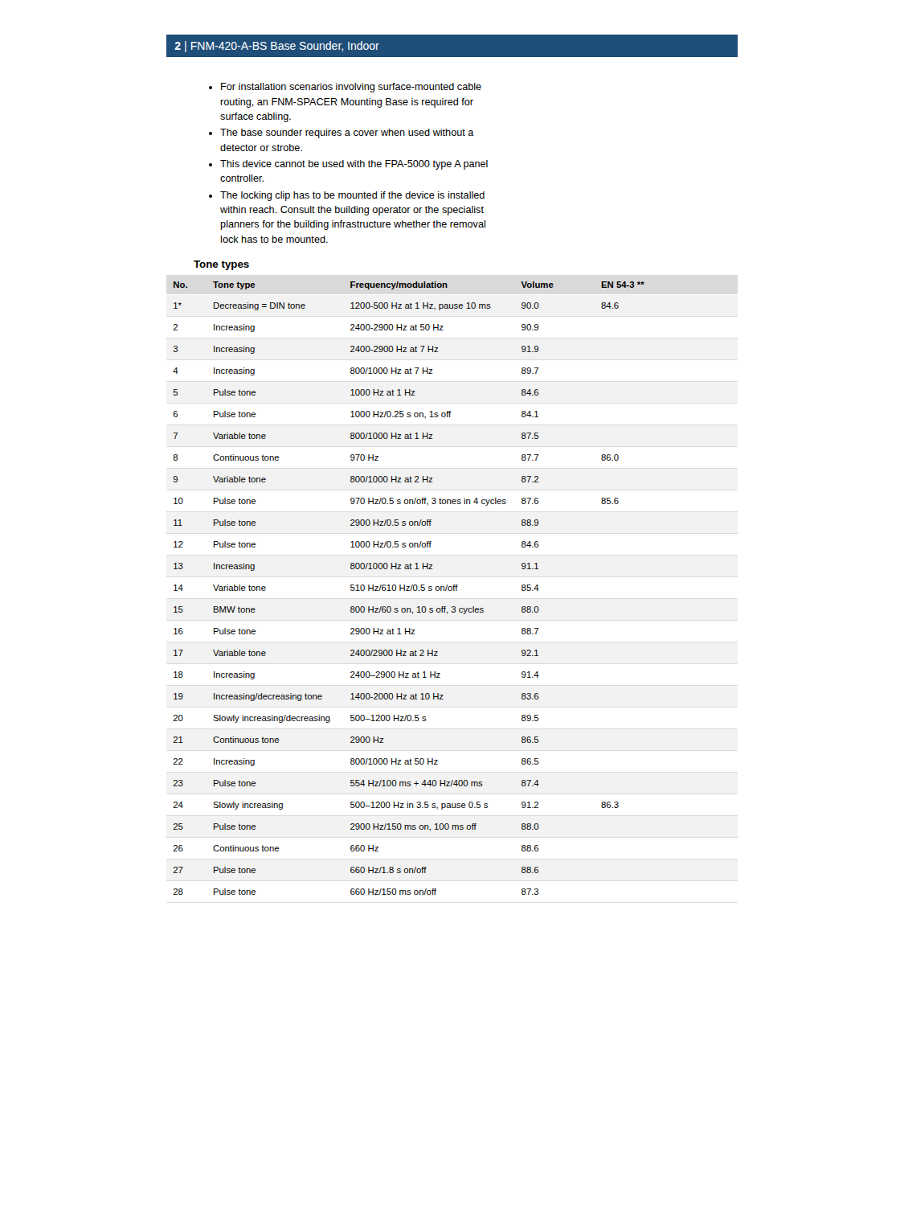2|FNM-420-A-BS Base Sounder, Indoor
For installation scenarios involving surface-mounted cable routing, an FNM-SPACER Mounting Base is required for surface cabling.
The base sounder requires a cover when used without a detector or strobe.
This device cannot be used with the FPA-5000 type A panel controller.
The locking clip has to be mounted if the device is installed within reach. Consult the building operator or the specialist planners for the building infrastructure whether the removal lock has to be mounted.
Tone types
| No. | Tone type | Frequency/modulation | Volume | EN 54-3 ** |
| --- | --- | --- | --- | --- |
| 1* | Decreasing = DIN tone | 1200-500 Hz at 1 Hz, pause 10 ms | 90.0 | 84.6 |
| 2 | Increasing | 2400-2900 Hz at 50 Hz | 90.9 | |
| 3 | Increasing | 2400-2900 Hz at 7 Hz | 91.9 | |
| 4 | Increasing | 800/1000 Hz at 7 Hz | 89.7 | |
| 5 | Pulse tone | 1000 Hz at 1 Hz | 84.6 | |
| 6 | Pulse tone | 1000 Hz/0.25 s on, 1s off | 84.1 | |
| 7 | Variable tone | 800/1000 Hz at 1 Hz | 87.5 | |
| 8 | Continuous tone | 970 Hz | 87.7 | 86.0 |
| 9 | Variable tone | 800/1000 Hz at 2 Hz | 87.2 | |
| 10 | Pulse tone | 970 Hz/0.5 s on/off, 3 tones in 4 cycles | 87.6 | 85.6 |
| 11 | Pulse tone | 2900 Hz/0.5 s on/off | 88.9 | |
| 12 | Pulse tone | 1000 Hz/0.5 s on/off | 84.6 | |
| 13 | Increasing | 800/1000 Hz at 1 Hz | 91.1 | |
| 14 | Variable tone | 510 Hz/610 Hz/0.5 s on/off | 85.4 | |
| 15 | BMW tone | 800 Hz/60 s on, 10 s off, 3 cycles | 88.0 | |
| 16 | Pulse tone | 2900 Hz at 1 Hz | 88.7 | |
| 17 | Variable tone | 2400/2900 Hz at 2 Hz | 92.1 | |
| 18 | Increasing | 2400–2900 Hz at 1 Hz | 91.4 | |
| 19 | Increasing/decreasing tone | 1400-2000 Hz at 10 Hz | 83.6 | |
| 20 | Slowly increasing/decreasing | 500–1200 Hz/0.5 s | 89.5 | |
| 21 | Continuous tone | 2900 Hz | 86.5 | |
| 22 | Increasing | 800/1000 Hz at 50 Hz | 86.5 | |
| 23 | Pulse tone | 554 Hz/100 ms + 440 Hz/400 ms | 87.4 | |
| 24 | Slowly increasing | 500–1200 Hz in 3.5 s, pause 0.5 s | 91.2 | 86.3 |
| 25 | Pulse tone | 2900 Hz/150 ms on, 100 ms off | 88.0 | |
| 26 | Continuous tone | 660 Hz | 88.6 | |
| 27 | Pulse tone | 660 Hz/1.8 s on/off | 88.6 | |
| 28 | Pulse tone | 660 Hz/150 ms on/off | 87.3 | |